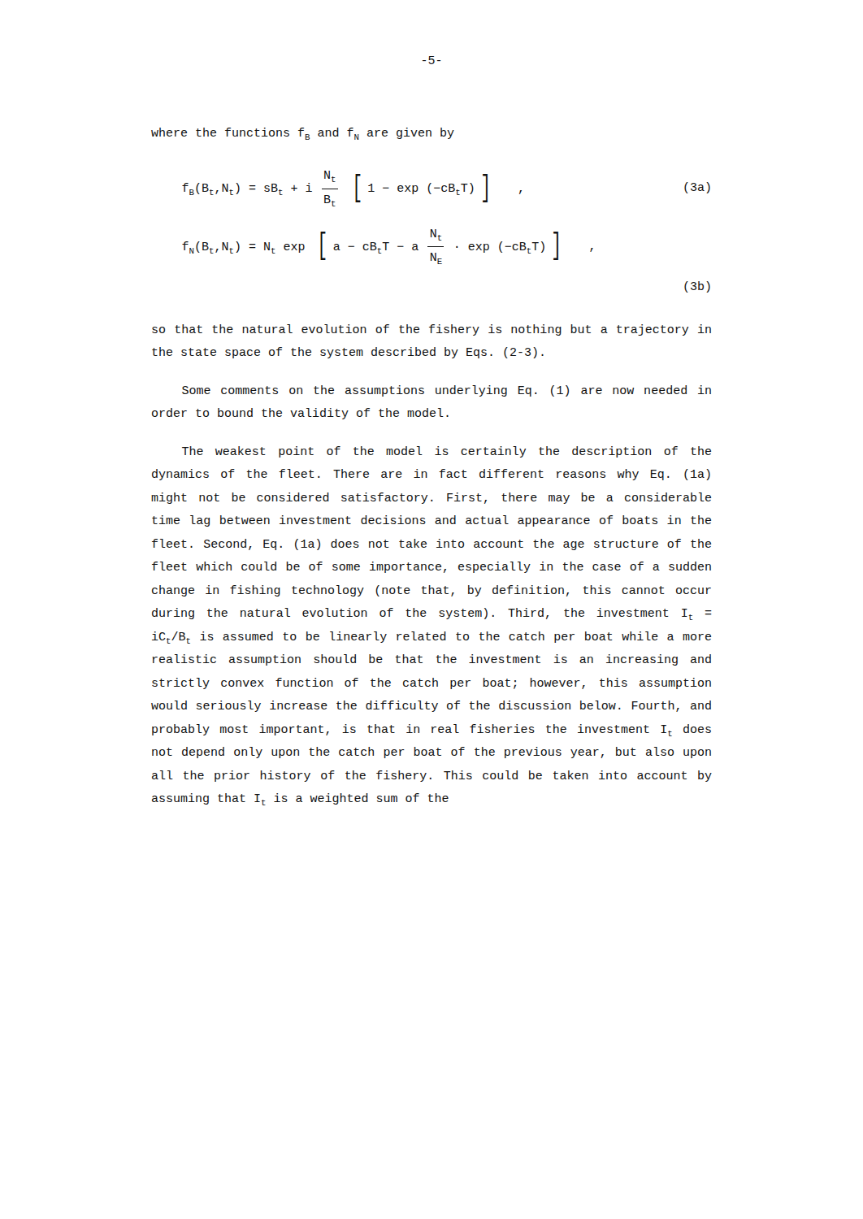-5-
where the functions fB and fN are given by
fB(Bt,Nt) = sBt + i Nt Bt [1 − exp (−cBtT)] , (3a)
fN(Bt,Nt) = Nt exp [a − cBtT − a Nt NE · exp (−cBtT)] ,
(3b)
so that the natural evolution of the fishery is nothing but a trajectory in the state space of the system described by Eqs. (2-3).
Some comments on the assumptions underlying Eq. (1) are now needed in order to bound the validity of the model.
The weakest point of the model is certainly the description of the dynamics of the fleet. There are in fact different reasons why Eq. (1a) might not be considered satisfactory. First, there may be a considerable time lag between investment decisions and actual appearance of boats in the fleet. Second, Eq. (1a) does not take into account the age structure of the fleet which could be of some importance, especially in the case of a sudden change in fishing technology (note that, by definition, this cannot occur during the natural evolution of the system). Third, the investment It = iCt/Bt is assumed to be linearly related to the catch per boat while a more realistic assumption should be that the investment is an increasing and strictly convex function of the catch per boat; however, this assumption would seriously increase the difficulty of the discussion below. Fourth, and probably most important, is that in real fisheries the investment It does not depend only upon the catch per boat of the previous year, but also upon all the prior history of the fishery. This could be taken into account by assuming that It is a weighted sum of the